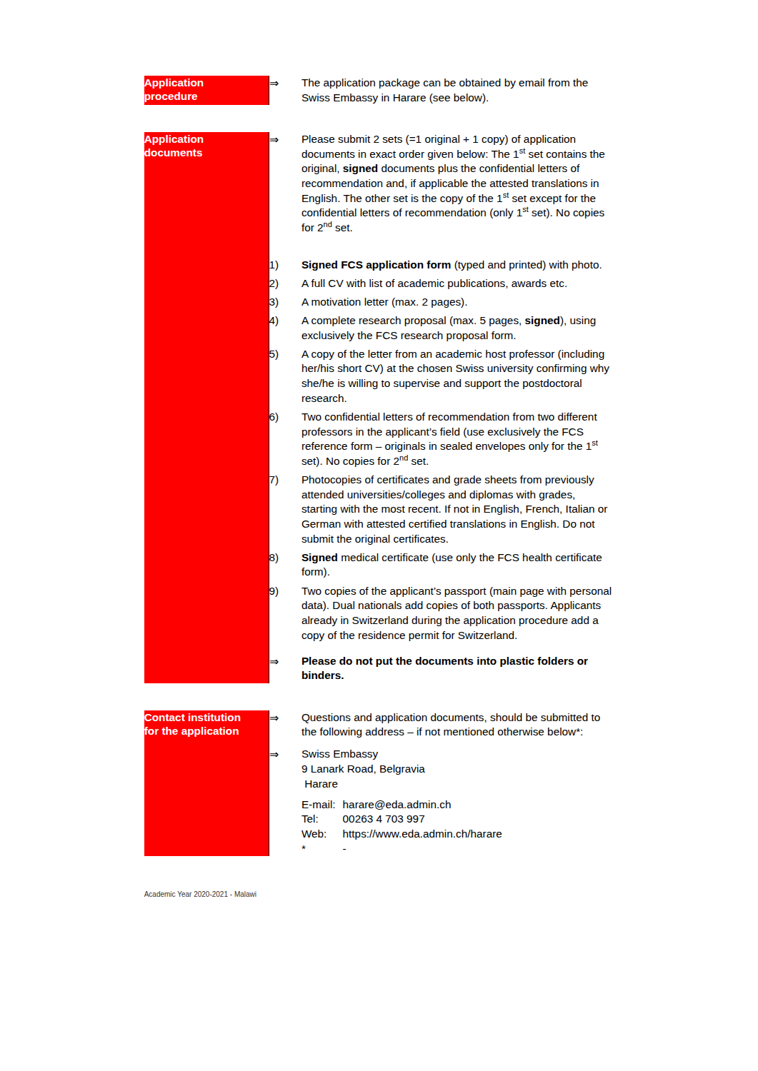| Application procedure | ⇒ | The application package can be obtained by email from the Swiss Embassy in Harare (see below). |
| Application documents | ⇒ | Please submit 2 sets (=1 original + 1 copy) of application documents in exact order given below: The 1 st set contains the original, signed documents plus the confidential letters of recommendation and, if applicable the attested translations in English. The other set is the copy of the 1 st set except for the confidential letters of recommendation (only 1 st set). No copies for 2 nd set. |
| 1) | Signed FCS application form (typed and printed) with photo. |
| 2) | A full CV with list of academic publications, awards etc. |
| 3) | A motivation letter (max. 2 pages). |
| 4) | A complete research proposal (max. 5 pages, signed ), using exclusively the FCS research proposal form. |
| 5) | A copy of the letter from an academic host professor (including her/his short CV) at the chosen Swiss university confirming why she/he is willing to supervise and support the postdoctoral research. |
| 6) | Two confidential letters of recommendation from two different professors in the applicant’s field (use exclusively the FCS reference form – originals in sealed envelopes only for the 1 st set). No copies for 2 nd set. |
| 7) | Photocopies of certificates and grade sheets from previously attended universities/colleges and diplomas with grades, starting with the most recent. If not in English, French, Italian or German with attested certified translations in English. Do not submit the original certificates. |
| 8) | Signed medical certificate (use only the FCS health certificate form). |
| 9) | Two copies of the applicant’s passport (main page with personal data). Dual nationals add copies of both passports. Applicants already in Switzerland during the application procedure add a copy of the residence permit for Switzerland. |
| ⇒ | Please do not put the documents into plastic folders or binders. |
| Contact institution for the application | ⇒ | Questions and application documents, should be submitted to the following address – if not mentioned otherwise below*: |
| ⇒ | Swiss Embassy 9 Lanark Road, Belgravia Harare |
| | / E-mail: / harare@eda.admin.ch / / Tel: / 00263 4 703 997 / / Web: / https://www.eda.admin.ch/harare / / * / - / |
Academic Year 2020-2021 - Malawi